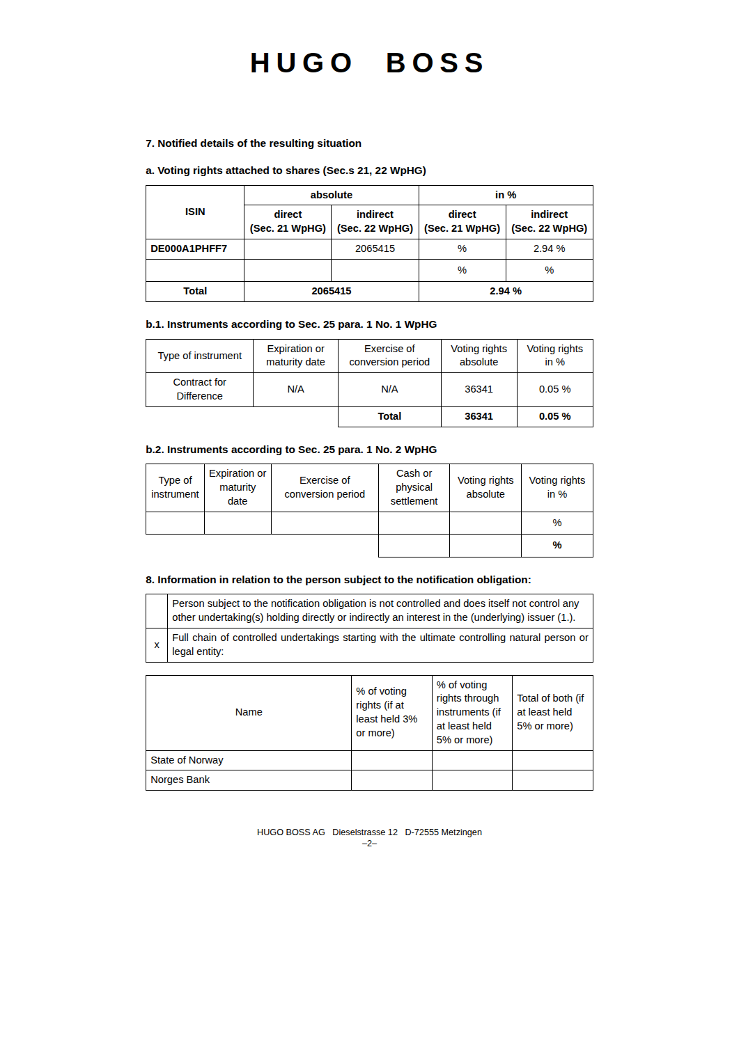HUGO BOSS
7. Notified details of the resulting situation
a. Voting rights attached to shares (Sec.s 21, 22 WpHG)
| ISIN | absolute | in % |
| --- | --- | --- |
| direct (Sec. 21 WpHG) | indirect (Sec. 22 WpHG) | direct (Sec. 21 WpHG) | indirect (Sec. 22 WpHG) |
| DE000A1PHFF7 | | 2065415 | % | 2.94 % |
| | | | % | % |
| Total | 2065415 | 2.94 % |
b.1. Instruments according to Sec. 25 para. 1 No. 1 WpHG
| Type of instrument | Expiration or maturity date | Exercise of conversion period | Voting rights absolute | Voting rights in % |
| --- | --- | --- | --- | --- |
| Contract for Difference | N/A | N/A | 36341 | 0.05 % |
| | | Total | 36341 | 0.05 % |
b.2. Instruments according to Sec. 25 para. 1 No. 2 WpHG
| Type of instrument | Expiration or maturity date | Exercise of conversion period | Cash or physical settlement | Voting rights absolute | Voting rights in % |
| --- | --- | --- | --- | --- | --- |
| | | | | | % |
| | | | | | % |
8. Information in relation to the person subject to the notification obligation:
| | Person subject to the notification obligation is not controlled and does itself not control any other undertaking(s) holding directly or indirectly an interest in the (underlying) issuer (1.). |
| x | Full chain of controlled undertakings starting with the ultimate controlling natural person or legal entity: |
| Name | % of voting rights (if at least held 3% or more) | % of voting rights through instruments (if at least held 5% or more) | Total of both (if at least held 5% or more) |
| --- | --- | --- | --- |
| State of Norway | | | |
| Norges Bank | | | |
HUGO BOSS AG Dieselstrasse 12 D-72555 Metzingen
–2–